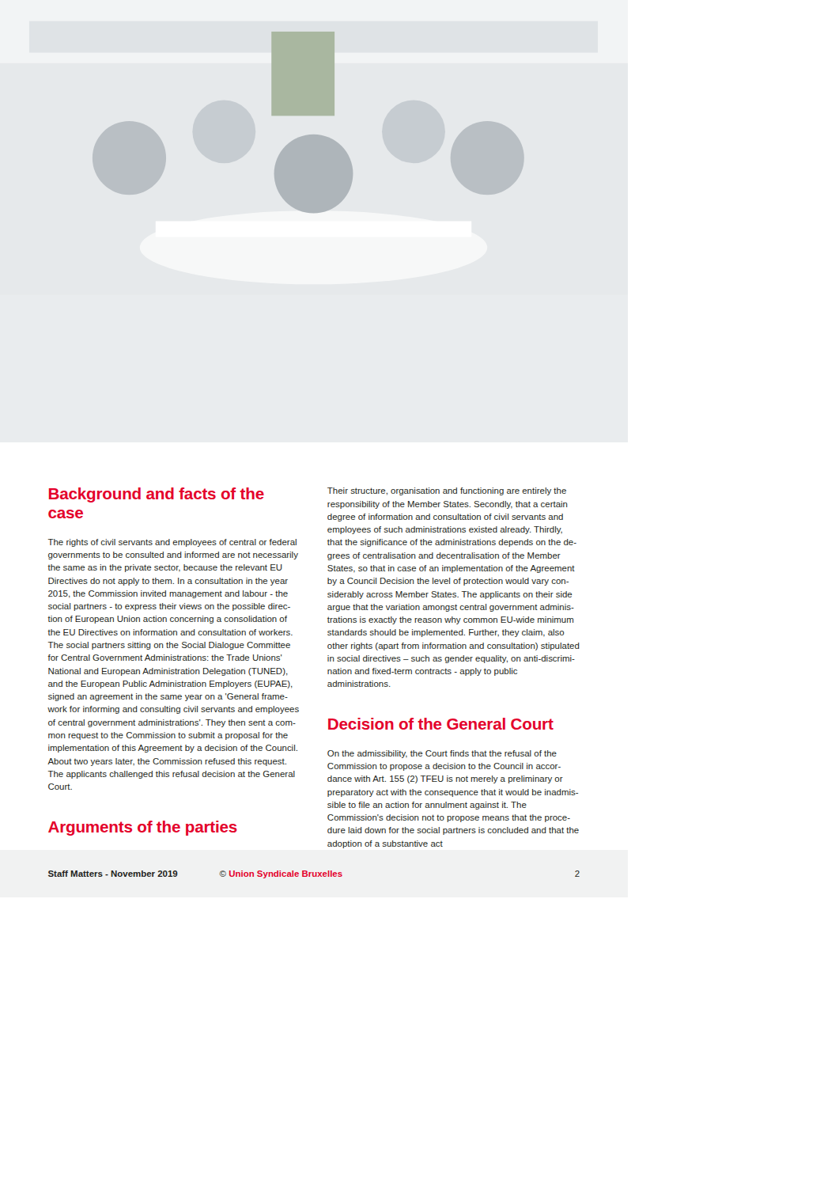Background and facts of the case
The rights of civil servants and employees of central or federal governments to be consulted and informed are not necessarily the same as in the private sector, because the relevant EU Directives do not apply to them. In a consultation in the year 2015, the Commission invited management and labour - the social partners - to express their views on the possible direction of European Union action concerning a consolidation of the EU Directives on information and consultation of workers. The social partners sitting on the Social Dialogue Committee for Central Government Administrations: the Trade Unions' National and European Administration Delegation (TUNED), and the European Public Administration Employers (EUPAE), signed an agreement in the same year on a 'General framework for informing and consulting civil servants and employees of central government administrations'. They then sent a common request to the Commission to submit a proposal for the implementation of this Agreement by a decision of the Council. About two years later, the Commission refused this request. The applicants challenged this refusal decision at the General Court.
Arguments of the parties
The Commission argues that central government administrations are placed under the authority of national governments and exercise the powers of a public authority.
Their structure, organisation and functioning are entirely the responsibility of the Member States. Secondly, that a certain degree of information and consultation of civil servants and employees of such administrations existed already. Thirdly, that the significance of the administrations depends on the degrees of centralisation and decentralisation of the Member States, so that in case of an implementation of the Agreement by a Council Decision the level of protection would vary considerably across Member States. The applicants on their side argue that the variation amongst central government administrations is exactly the reason why common EU-wide minimum standards should be implemented. Further, they claim, also other rights (apart from information and consultation) stipulated in social directives – such as gender equality, on anti-discrimination and fixed-term contracts - apply to public administrations.
Decision of the General Court
On the admissibility, the Court finds that the refusal of the Commission to propose a decision to the Council in accordance with Art. 155 (2) TFEU is not merely a preliminary or preparatory act with the consequence that it would be inadmissible to file an action for annulment against it. The Commission's decision not to propose means that the procedure laid down for the social partners is concluded and that the adoption of a substantive act
Staff Matters - November 2019 © Union Syndicale Bruxelles 2